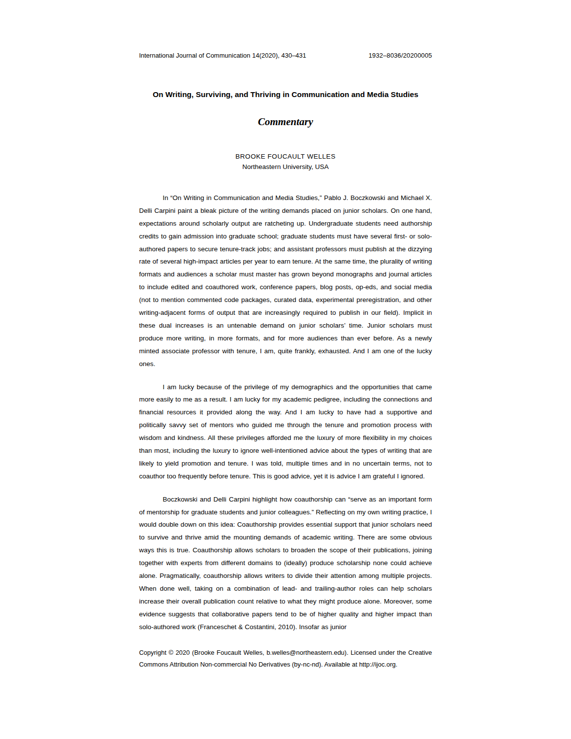International Journal of Communication 14(2020), 430–431
1932–8036/20200005
On Writing, Surviving, and Thriving in Communication and Media Studies
Commentary
BROOKE FOUCAULT WELLES
Northeastern University, USA
In “On Writing in Communication and Media Studies,” Pablo J. Boczkowski and Michael X. Delli Carpini paint a bleak picture of the writing demands placed on junior scholars. On one hand, expectations around scholarly output are ratcheting up. Undergraduate students need authorship credits to gain admission into graduate school; graduate students must have several first- or solo-authored papers to secure tenure-track jobs; and assistant professors must publish at the dizzying rate of several high-impact articles per year to earn tenure. At the same time, the plurality of writing formats and audiences a scholar must master has grown beyond monographs and journal articles to include edited and coauthored work, conference papers, blog posts, op-eds, and social media (not to mention commented code packages, curated data, experimental preregistration, and other writing-adjacent forms of output that are increasingly required to publish in our field). Implicit in these dual increases is an untenable demand on junior scholars’ time. Junior scholars must produce more writing, in more formats, and for more audiences than ever before. As a newly minted associate professor with tenure, I am, quite frankly, exhausted. And I am one of the lucky ones.
I am lucky because of the privilege of my demographics and the opportunities that came more easily to me as a result. I am lucky for my academic pedigree, including the connections and financial resources it provided along the way. And I am lucky to have had a supportive and politically savvy set of mentors who guided me through the tenure and promotion process with wisdom and kindness. All these privileges afforded me the luxury of more flexibility in my choices than most, including the luxury to ignore well-intentioned advice about the types of writing that are likely to yield promotion and tenure. I was told, multiple times and in no uncertain terms, not to coauthor too frequently before tenure. This is good advice, yet it is advice I am grateful I ignored.
Boczkowski and Delli Carpini highlight how coauthorship can “serve as an important form of mentorship for graduate students and junior colleagues.” Reflecting on my own writing practice, I would double down on this idea: Coauthorship provides essential support that junior scholars need to survive and thrive amid the mounting demands of academic writing. There are some obvious ways this is true. Coauthorship allows scholars to broaden the scope of their publications, joining together with experts from different domains to (ideally) produce scholarship none could achieve alone. Pragmatically, coauthorship allows writers to divide their attention among multiple projects. When done well, taking on a combination of lead- and trailing-author roles can help scholars increase their overall publication count relative to what they might produce alone. Moreover, some evidence suggests that collaborative papers tend to be of higher quality and higher impact than solo-authored work (Franceschet & Costantini, 2010). Insofar as junior
Copyright © 2020 (Brooke Foucault Welles, b.welles@northeastern.edu). Licensed under the Creative Commons Attribution Non-commercial No Derivatives (by-nc-nd). Available at http://ijoc.org.